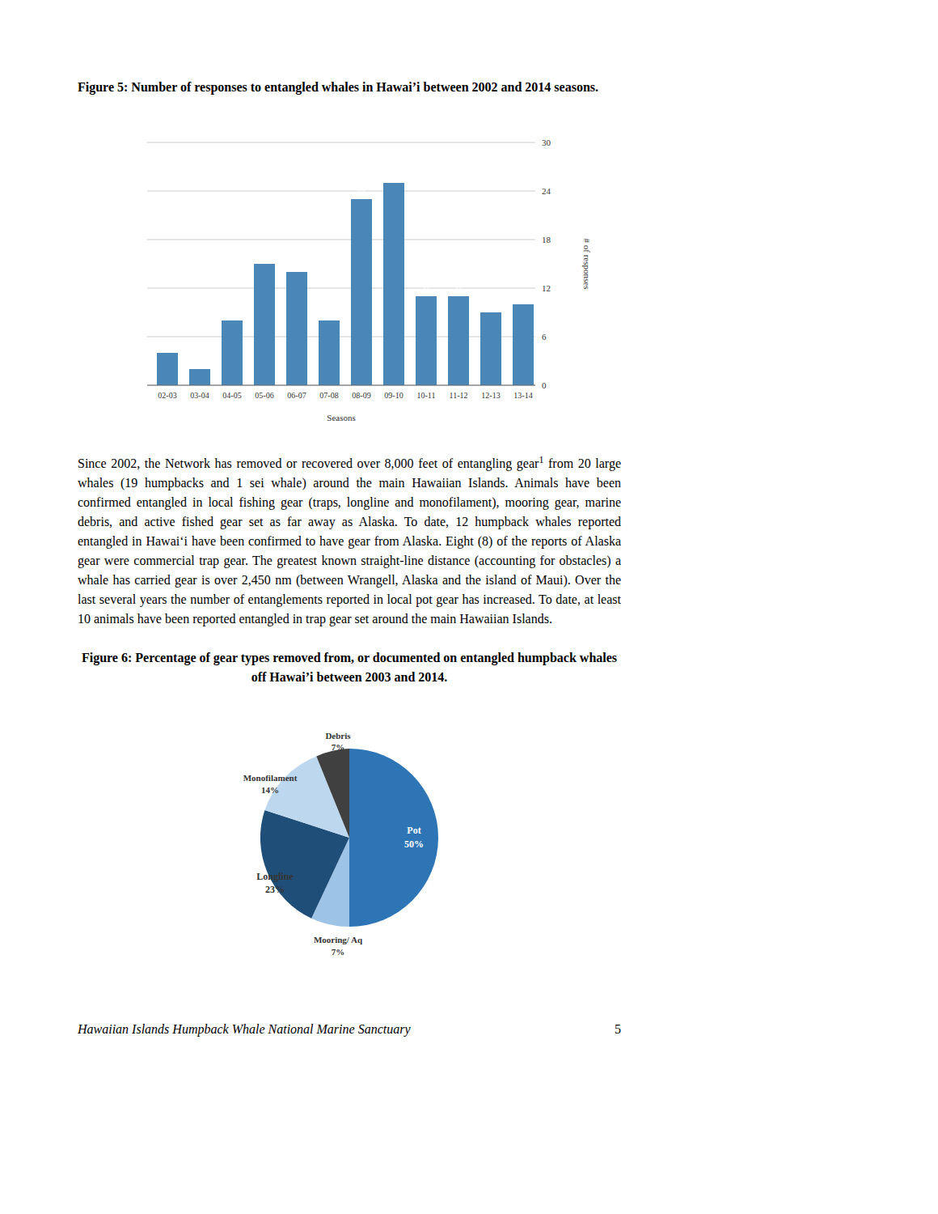Figure 5: Number of responses to entangled whales in Hawai’i between 2002 and 2014 seasons.
30 24 18 12 6 0 # of responses 4 2 8 15 14 8 23 25 11 11 9 10 02-03 03-04 04-05 05-06 06-07 07-08 08-09 09-10 10-11 11-12 12-13 13-14 Seasons
Since 2002, the Network has removed or recovered over 8,000 feet of entangling gear1 from 20 large whales (19 humpbacks and 1 sei whale) around the main Hawaiian Islands. Animals have been confirmed entangled in local fishing gear (traps, longline and monofilament), mooring gear, marine debris, and active fished gear set as far away as Alaska. To date, 12 humpback whales reported entangled in Hawai‘i have been confirmed to have gear from Alaska. Eight (8) of the reports of Alaska gear were commercial trap gear. The greatest known straight-line distance (accounting for obstacles) a whale has carried gear is over 2,450 nm (between Wrangell, Alaska and the island of Maui). Over the last several years the number of entanglements reported in local pot gear has increased. To date, at least 10 animals have been reported entangled in trap gear set around the main Hawaiian Islands.
Figure 6: Percentage of gear types removed from, or documented on entangled humpback whales off Hawai’i between 2003 and 2014.
Pot 50% Mooring/ Aq 7% Longline 23% Monofilament 14% Debris 7%
Hawaiian Islands Humpback Whale National Marine Sanctuary 5